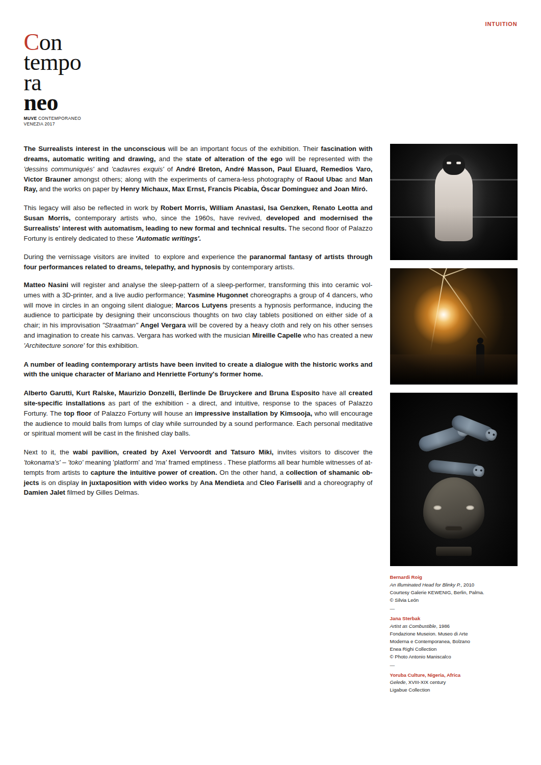INTUITION
Con tempo ra neo
MUVE CONTEMPORANEO
VENEZIA 2017
The Surrealists interest in the unconscious will be an important focus of the exhibition. Their fascination with dreams, automatic writing and drawing, and the state of alteration of the ego will be represented with the 'dessins communiqués' and 'cadavres exquis' of André Breton, André Masson, Paul Eluard, Remedios Varo, Victor Brauner amongst others; along with the experiments of camera-less photography of Raoul Ubac and Man Ray, and the works on paper by Henry Michaux, Max Ernst, Francis Picabia, Óscar Dominguez and Joan Miró.
This legacy will also be reflected in work by Robert Morris, William Anastasi, Isa Genzken, Renato Leotta and Susan Morris, contemporary artists who, since the 1960s, have revived, developed and modernised the Surrealists' interest with automatism, leading to new formal and technical results. The second floor of Palazzo Fortuny is entirely dedicated to these 'Automatic writings'.
During the vernissage visitors are invited to explore and experience the paranormal fantasy of artists through four performances related to dreams, telepathy, and hypnosis by contemporary artists.
Matteo Nasini will register and analyse the sleep-pattern of a sleep-performer, transforming this into ceramic volumes with a 3D-printer, and a live audio performance; Yasmine Hugonnet choreographs a group of 4 dancers, who will move in circles in an ongoing silent dialogue; Marcos Lutyens presents a hypnosis performance, inducing the audience to participate by designing their unconscious thoughts on two clay tablets positioned on either side of a chair; in his improvisation "Straatman" Angel Vergara will be covered by a heavy cloth and rely on his other senses and imagination to create his canvas. Vergara has worked with the musician Mireille Capelle who has created a new 'Architecture sonore' for this exhibition.
A number of leading contemporary artists have been invited to create a dialogue with the historic works and with the unique character of Mariano and Henriette Fortuny's former home.
Alberto Garutti, Kurt Ralske, Maurizio Donzelli, Berlinde De Bruyckere and Bruna Esposito have all created site-specific installations as part of the exhibition - a direct, and intuitive, response to the spaces of Palazzo Fortuny. The top floor of Palazzo Fortuny will house an impressive installation by Kimsooja, who will encourage the audience to mould balls from lumps of clay while surrounded by a sound performance. Each personal meditative or spiritual moment will be cast in the finished clay balls.
Next to it, the wabi pavilion, created by Axel Vervoordt and Tatsuro Miki, invites visitors to discover the 'tokonama's' – 'toko' meaning 'platform' and 'ma' framed emptiness . These platforms all bear humble witnesses of attempts from artists to capture the intuitive power of creation. On the other hand, a collection of shamanic objects is on display in juxtaposition with video works by Ana Mendieta and Cleo Fariselli and a choreography of Damien Jalet filmed by Gilles Delmas.
Bernardi Roig
An Illuminated Head for Blinky P., 2010
Courtesy Galerie KEWENIG, Berlin, Palma.
© Silvia León
—
Jana Sterbak
Artist as Combustible, 1986
Fondazione Museion. Museo di Arte
Moderna e Contemporanea, Bolzano
Enea Righi Collection
© Photo Antonio Maniscalco
—
Yoruba Culture, Nigeria, Africa
Gelede, XVIII-XIX century
Ligabue Collection